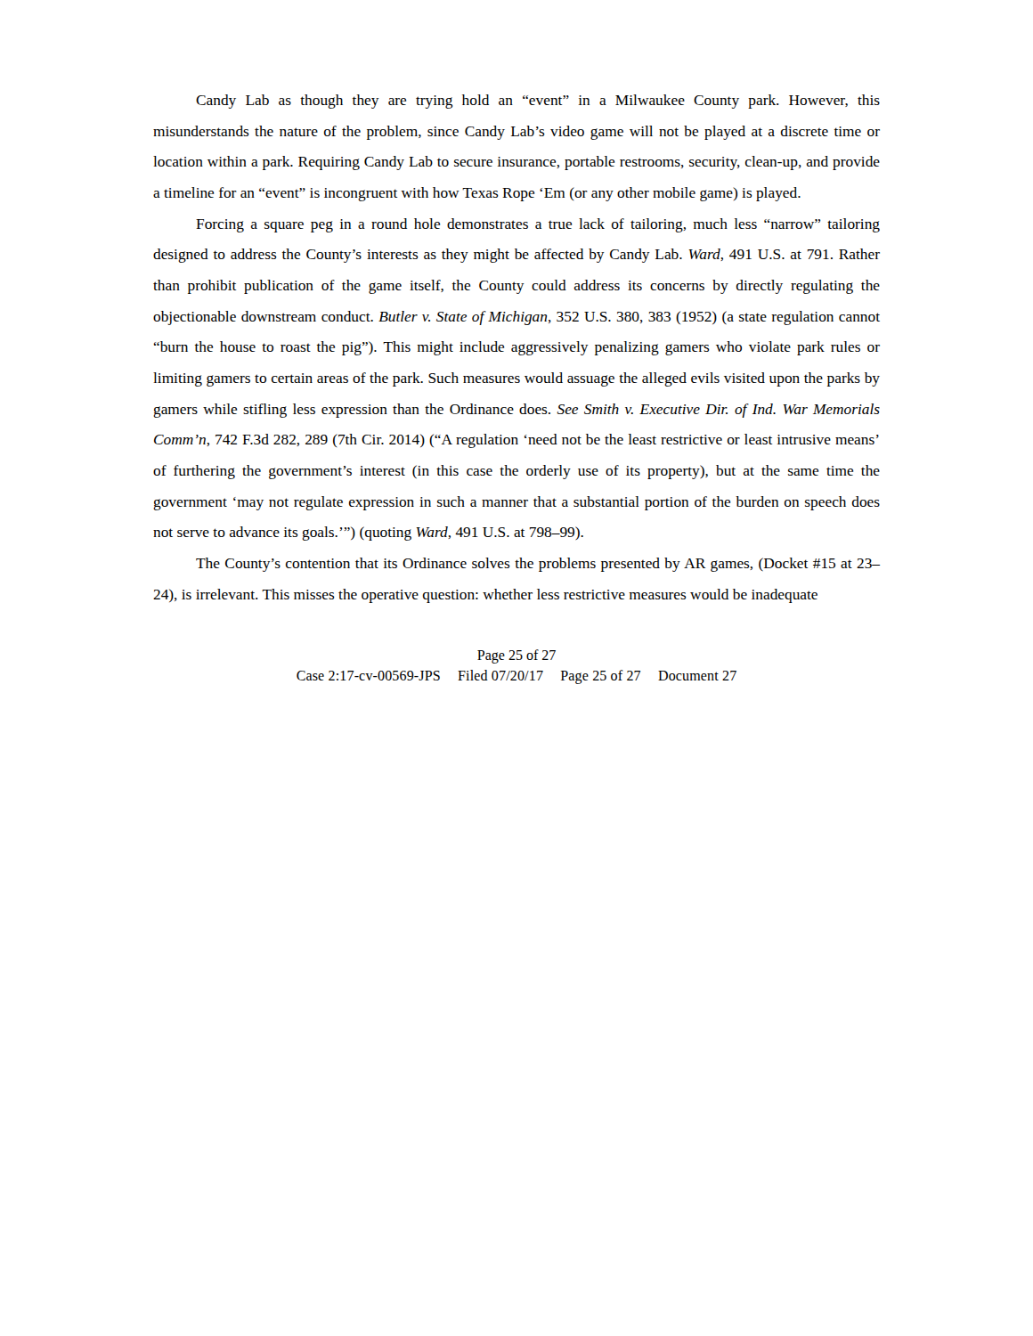Candy Lab as though they are trying hold an “event” in a Milwaukee County park. However, this misunderstands the nature of the problem, since Candy Lab’s video game will not be played at a discrete time or location within a park. Requiring Candy Lab to secure insurance, portable restrooms, security, clean-up, and provide a timeline for an “event” is incongruent with how Texas Rope ‘Em (or any other mobile game) is played.
Forcing a square peg in a round hole demonstrates a true lack of tailoring, much less “narrow” tailoring designed to address the County’s interests as they might be affected by Candy Lab. Ward, 491 U.S. at 791. Rather than prohibit publication of the game itself, the County could address its concerns by directly regulating the objectionable downstream conduct. Butler v. State of Michigan, 352 U.S. 380, 383 (1952) (a state regulation cannot “burn the house to roast the pig”). This might include aggressively penalizing gamers who violate park rules or limiting gamers to certain areas of the park. Such measures would assuage the alleged evils visited upon the parks by gamers while stifling less expression than the Ordinance does. See Smith v. Executive Dir. of Ind. War Memorials Comm’n, 742 F.3d 282, 289 (7th Cir. 2014) (“A regulation ‘need not be the least restrictive or least intrusive means’ of furthering the government’s interest (in this case the orderly use of its property), but at the same time the government ‘may not regulate expression in such a manner that a substantial portion of the burden on speech does not serve to advance its goals.’”) (quoting Ward, 491 U.S. at 798–99).
The County’s contention that its Ordinance solves the problems presented by AR games, (Docket #15 at 23–24), is irrelevant. This misses the operative question: whether less restrictive measures would be inadequate
Page 25 of 27
Case 2:17-cv-00569-JPS Filed 07/20/17 Page 25 of 27 Document 27